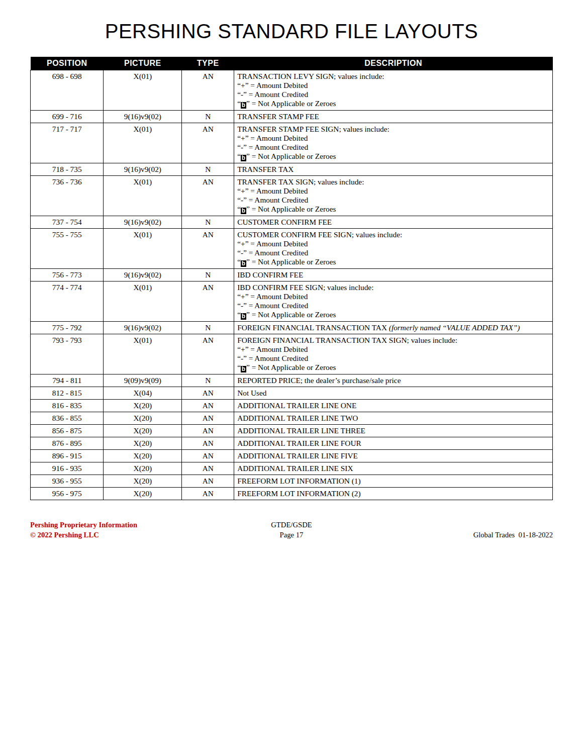PERSHING STANDARD FILE LAYOUTS
| POSITION | PICTURE | TYPE | DESCRIPTION |
| --- | --- | --- | --- |
| 698 - 698 | X(01) | AN | TRANSACTION LEVY SIGN; values include: “+” = Amount Debited “-” = Amount Credited “ b ” = Not Applicable or Zeroes |
| 699 - 716 | 9(16)v9(02) | N | TRANSFER STAMP FEE |
| 717 - 717 | X(01) | AN | TRANSFER STAMP FEE SIGN; values include: “+” = Amount Debited “-” = Amount Credited “ b ” = Not Applicable or Zeroes |
| 718 - 735 | 9(16)v9(02) | N | TRANSFER TAX |
| 736 - 736 | X(01) | AN | TRANSFER TAX SIGN; values include: “+” = Amount Debited “-” = Amount Credited “ b ” = Not Applicable or Zeroes |
| 737 - 754 | 9(16)v9(02) | N | CUSTOMER CONFIRM FEE |
| 755 - 755 | X(01) | AN | CUSTOMER CONFIRM FEE SIGN; values include: “+” = Amount Debited “-” = Amount Credited “ b ” = Not Applicable or Zeroes |
| 756 - 773 | 9(16)v9(02) | N | IBD CONFIRM FEE |
| 774 - 774 | X(01) | AN | IBD CONFIRM FEE SIGN; values include: “+” = Amount Debited “-” = Amount Credited “ b ” = Not Applicable or Zeroes |
| 775 - 792 | 9(16)v9(02) | N | FOREIGN FINANCIAL TRANSACTION TAX (formerly named “VALUE ADDED TAX”) |
| 793 - 793 | X(01) | AN | FOREIGN FINANCIAL TRANSACTION TAX SIGN; values include: “+” = Amount Debited “-” = Amount Credited “ b ” = Not Applicable or Zeroes |
| 794 - 811 | 9(09)v9(09) | N | REPORTED PRICE; the dealer’s purchase/sale price |
| 812 - 815 | X(04) | AN | Not Used |
| 816 - 835 | X(20) | AN | ADDITIONAL TRAILER LINE ONE |
| 836 - 855 | X(20) | AN | ADDITIONAL TRAILER LINE TWO |
| 856 - 875 | X(20) | AN | ADDITIONAL TRAILER LINE THREE |
| 876 - 895 | X(20) | AN | ADDITIONAL TRAILER LINE FOUR |
| 896 - 915 | X(20) | AN | ADDITIONAL TRAILER LINE FIVE |
| 916 - 935 | X(20) | AN | ADDITIONAL TRAILER LINE SIX |
| 936 - 955 | X(20) | AN | FREEFORM LOT INFORMATION (1) |
| 956 - 975 | X(20) | AN | FREEFORM LOT INFORMATION (2) |
Pershing Proprietary Information
© 2022 Pershing LLC
GTDE/GSDE
Page 17
Global Trades 01-18-2022